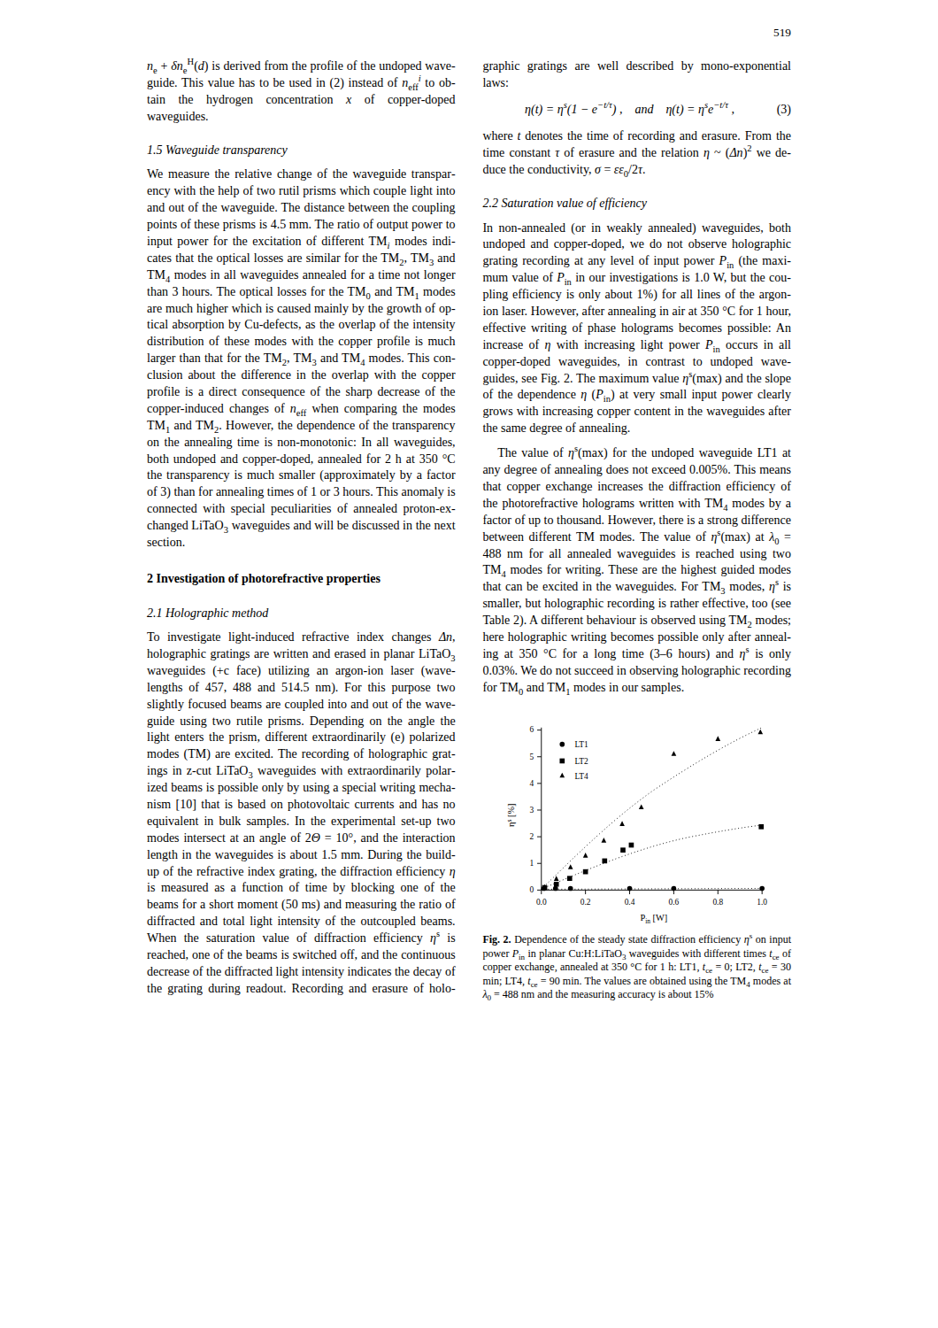519
ne + δneH(d) is derived from the profile of the undoped waveguide. This value has to be used in (2) instead of neffi to obtain the hydrogen concentration x of copper-doped waveguides.
1.5 Waveguide transparency
We measure the relative change of the waveguide transparency with the help of two rutil prisms which couple light into and out of the waveguide. The distance between the coupling points of these prisms is 4.5 mm. The ratio of output power to input power for the excitation of different TMi modes indicates that the optical losses are similar for the TM2, TM3 and TM4 modes in all waveguides annealed for a time not longer than 3 hours. The optical losses for the TM0 and TM1 modes are much higher which is caused mainly by the growth of optical absorption by Cu-defects, as the overlap of the intensity distribution of these modes with the copper profile is much larger than that for the TM2, TM3 and TM4 modes. This conclusion about the difference in the overlap with the copper profile is a direct consequence of the sharp decrease of the copper-induced changes of neff when comparing the modes TM1 and TM2. However, the dependence of the transparency on the annealing time is non-monotonic: In all waveguides, both undoped and copper-doped, annealed for 2 h at 350 °C the transparency is much smaller (approximately by a factor of 3) than for annealing times of 1 or 3 hours. This anomaly is connected with special peculiarities of annealed proton-exchanged LiTaO3 waveguides and will be discussed in the next section.
2 Investigation of photorefractive properties
2.1 Holographic method
To investigate light-induced refractive index changes Δn, holographic gratings are written and erased in planar LiTaO3 waveguides (+c face) utilizing an argon-ion laser (wavelengths of 457, 488 and 514.5 nm). For this purpose two slightly focused beams are coupled into and out of the waveguide using two rutile prisms. Depending on the angle the light enters the prism, different extraordinarily (e) polarized modes (TM) are excited. The recording of holographic gratings in z-cut LiTaO3 waveguides with extraordinarily polarized beams is possible only by using a special writing mechanism [10] that is based on photovoltaic currents and has no equivalent in bulk samples. In the experimental set-up two modes intersect at an angle of 2Θ = 10°, and the interaction length in the waveguides is about 1.5 mm. During the build-up of the refractive index grating, the diffraction efficiency η is measured as a function of time by blocking one of the beams for a short moment (50 ms) and measuring the ratio of diffracted and total light intensity of the outcoupled beams. When the saturation value of diffraction efficiency ηs is reached, one of the beams is switched off, and the continuous decrease of the diffracted light intensity indicates the decay of the grating during readout. Recording and erasure of holographic gratings are well described by mono-exponential laws:
(3) η(t) = ηs(1 − e−t/τ) , and η(t) = ηse−t/τ ,
where t denotes the time of recording and erasure. From the time constant τ of erasure and the relation η ~ (Δn)2 we deduce the conductivity, σ = εε0/2τ.
2.2 Saturation value of efficiency
In non-annealed (or in weakly annealed) waveguides, both undoped and copper-doped, we do not observe holographic grating recording at any level of input power Pin (the maximum value of Pin in our investigations is 1.0 W, but the coupling efficiency is only about 1%) for all lines of the argon-ion laser. However, after annealing in air at 350 °C for 1 hour, effective writing of phase holograms becomes possible: An increase of η with increasing light power Pin occurs in all copper-doped waveguides, in contrast to undoped waveguides, see Fig. 2. The maximum value ηs(max) and the slope of the dependence η (Pin) at very small input power clearly grows with increasing copper content in the waveguides after the same degree of annealing.
The value of ηs(max) for the undoped waveguide LT1 at any degree of annealing does not exceed 0.005%. This means that copper exchange increases the diffraction efficiency of the photorefractive holograms written with TM4 modes by a factor of up to thousand. However, there is a strong difference between different TM modes. The value of ηs(max) at λ0 = 488 nm for all annealed waveguides is reached using two TM4 modes for writing. These are the highest guided modes that can be excited in the waveguides. For TM3 modes, ηs is smaller, but holographic recording is rather effective, too (see Table 2). A different behaviour is observed using TM2 modes; here holographic writing becomes possible only after annealing at 350 °C for a long time (3–6 hours) and ηs is only 0.03%. We do not succeed in observing holographic recording for TM0 and TM1 modes in our samples.
0 1 2 3 4 5 6 0.0 0.2 0.4 0.6 0.8 1.0 ηs [%] Pin [W] LT1 LT2 LT4
Fig. 2. Dependence of the steady state diffraction efficiency ηs on input power Pin in planar Cu:H:LiTaO3 waveguides with different times tce of copper exchange, annealed at 350 °C for 1 h: LT1, tce = 0; LT2, tce = 30 min; LT4, tce = 90 min. The values are obtained using the TM4 modes at λ0 = 488 nm and the measuring accuracy is about 15%